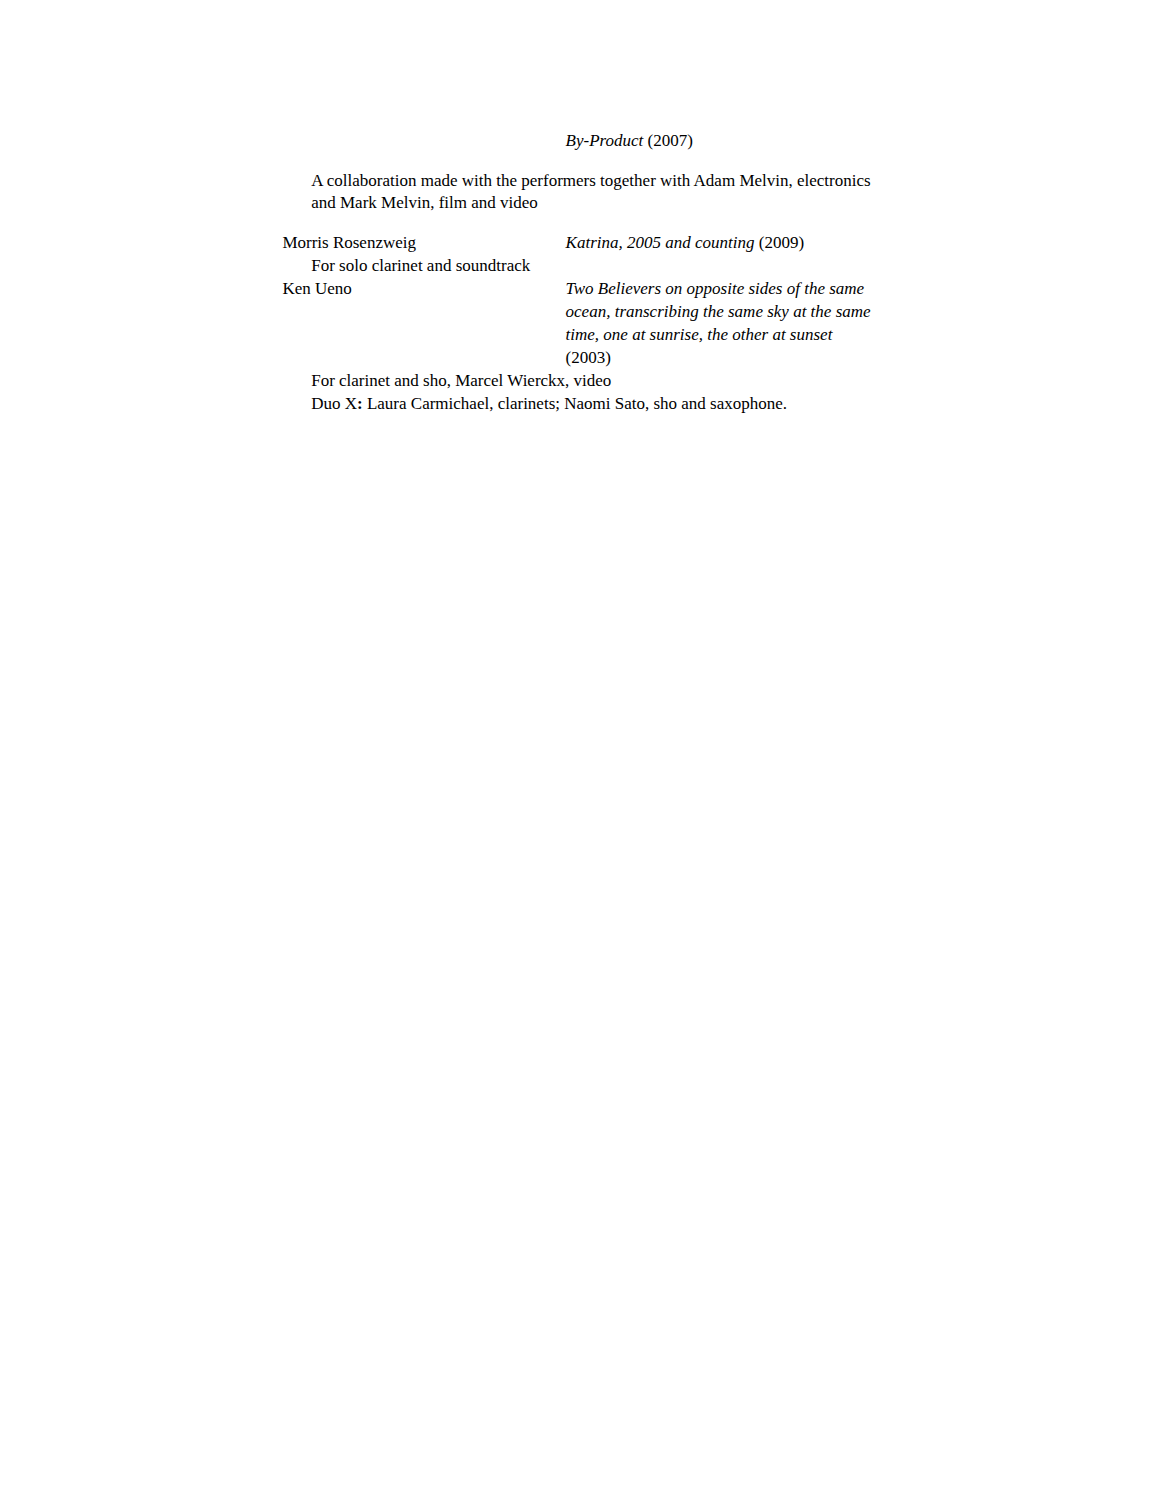By-Product (2007)
A collaboration made with the performers together with Adam Melvin, electronics and Mark Melvin, film and video
Morris Rosenzweig
Katrina, 2005 and counting (2009)
For solo clarinet and soundtrack
Ken Ueno
Two Believers on opposite sides of the same ocean, transcribing the same sky at the same time, one at sunrise, the other at sunset (2003)
For clarinet and sho, Marcel Wierckx, video
Duo X: Laura Carmichael, clarinets; Naomi Sato, sho and saxophone.